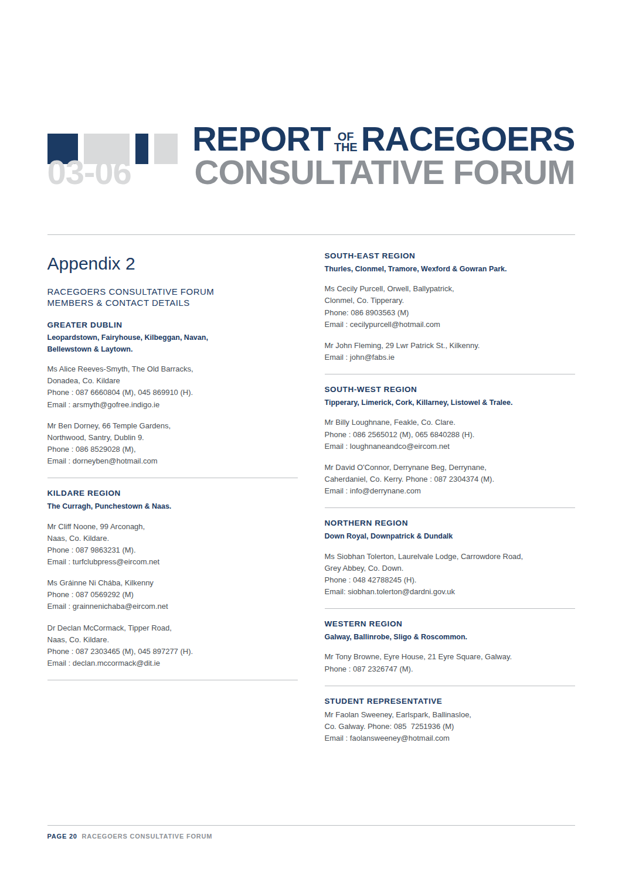REPORTOF THE RACEGOERS
03-06 CONSULTATIVE FORUM
Appendix 2
Racegoers Consultative Forum
Members & Contact Details
Greater Dublin
Leopardstown, Fairyhouse, Kilbeggan, Navan,
Bellewstown & Laytown.
Ms Alice Reeves-Smyth, The Old Barracks,
Donadea, Co. Kildare
Phone : 087 6660804 (M), 045 869910 (H).
Email : arsmyth@gofree.indigo.ie
Mr Ben Dorney, 66 Temple Gardens,
Northwood, Santry, Dublin 9.
Phone : 086 8529028 (M),
Email : dorneyben@hotmail.com
Kildare Region
The Curragh, Punchestown & Naas.
Mr Cliff Noone, 99 Arconagh,
Naas, Co. Kildare.
Phone : 087 9863231 (M).
Email : turfclubpress@eircom.net
Ms Gráinne Ni Chába, Kilkenny
Phone : 087 0569292 (M)
Email : grainnenichaba@eircom.net
Dr Declan McCormack, Tipper Road,
Naas, Co. Kildare.
Phone : 087 2303465 (M), 045 897277 (H).
Email : declan.mccormack@dit.ie
South-East Region
Thurles, Clonmel, Tramore, Wexford & Gowran Park.
Ms Cecily Purcell, Orwell, Ballypatrick,
Clonmel, Co. Tipperary.
Phone: 086 8903563 (M)
Email : cecilypurcell@hotmail.com
Mr John Fleming, 29 Lwr Patrick St., Kilkenny.
Email : john@fabs.ie
South-West Region
Tipperary, Limerick, Cork, Killarney, Listowel & Tralee.
Mr Billy Loughnane, Feakle, Co. Clare.
Phone : 086 2565012 (M), 065 6840288 (H).
Email : loughnaneandco@eircom.net
Mr David O'Connor, Derrynane Beg, Derrynane,
Caherdaniel, Co. Kerry. Phone : 087 2304374 (M).
Email : info@derrynane.com
Northern Region
Down Royal, Downpatrick & Dundalk
Ms Siobhan Tolerton, Laurelvale Lodge, Carrowdore Road,
Grey Abbey, Co. Down.
Phone : 048 42788245 (H).
Email: siobhan.tolerton@dardni.gov.uk
Western Region
Galway, Ballinrobe, Sligo & Roscommon.
Mr Tony Browne, Eyre House, 21 Eyre Square, Galway.
Phone : 087 2326747 (M).
Student Representative
Mr Faolan Sweeney, Earlspark, Ballinasloe,
Co. Galway. Phone: 085 7251936 (M)
Email : faolansweeney@hotmail.com
PAGE 20 RACEGOERS CONSULTATIVE FORUM